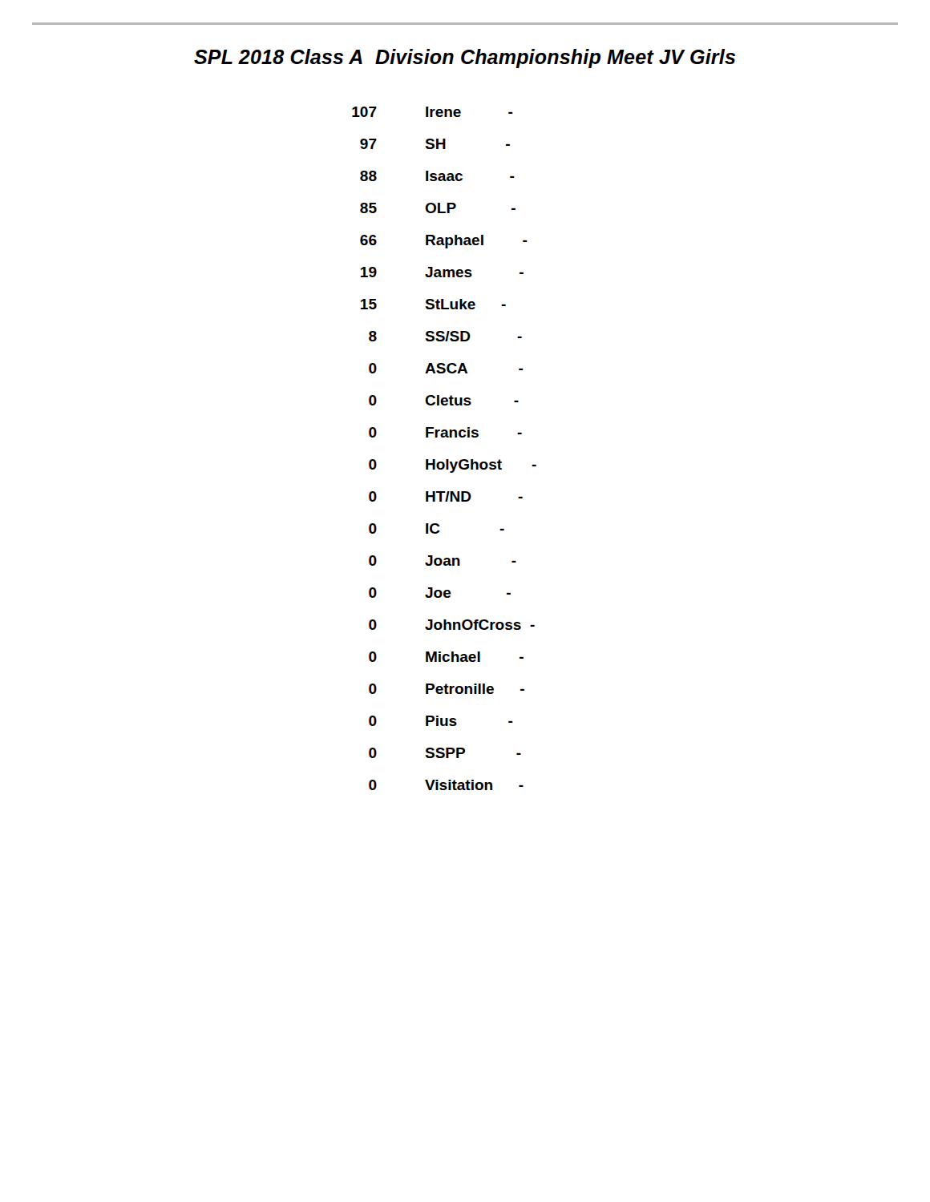SPL 2018 Class A Division Championship Meet JV Girls
| 107 | Irene - |
| 97 | SH - |
| 88 | Isaac - |
| 85 | OLP - |
| 66 | Raphael - |
| 19 | James - |
| 15 | StLuke - |
| 8 | SS/SD - |
| 0 | ASCA - |
| 0 | Cletus - |
| 0 | Francis - |
| 0 | HolyGhost - |
| 0 | HT/ND - |
| 0 | IC - |
| 0 | Joan - |
| 0 | Joe - |
| 0 | JohnOfCross - |
| 0 | Michael - |
| 0 | Petronille - |
| 0 | Pius - |
| 0 | SSPP - |
| 0 | Visitation - |